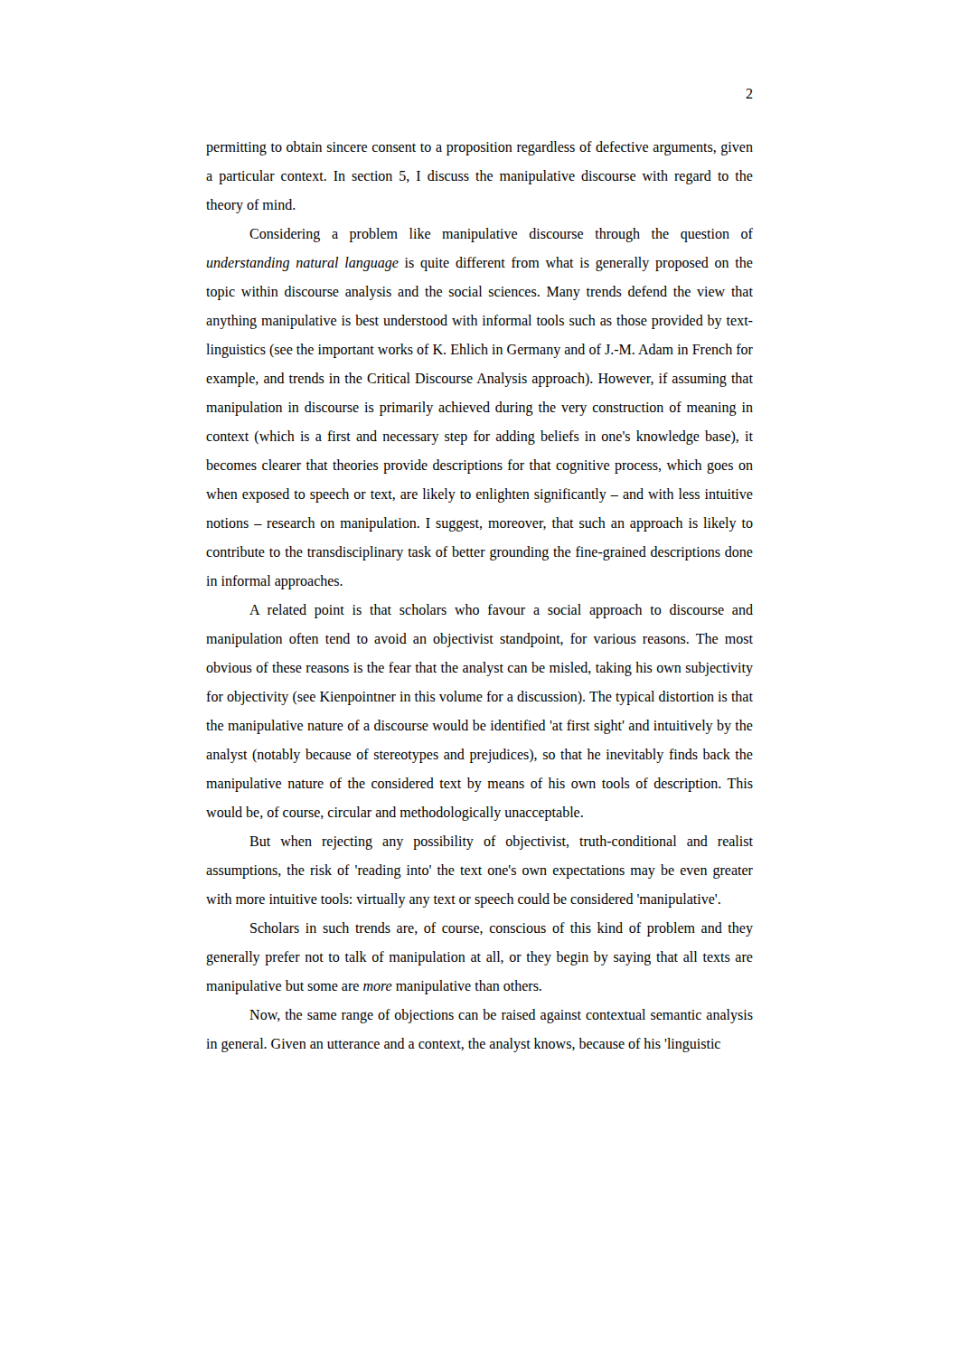2
permitting to obtain sincere consent to a proposition regardless of defective arguments, given a particular context. In section 5, I discuss the manipulative discourse with regard to the theory of mind.
Considering a problem like manipulative discourse through the question of understanding natural language is quite different from what is generally proposed on the topic within discourse analysis and the social sciences. Many trends defend the view that anything manipulative is best understood with informal tools such as those provided by text-linguistics (see the important works of K. Ehlich in Germany and of J.-M. Adam in French for example, and trends in the Critical Discourse Analysis approach). However, if assuming that manipulation in discourse is primarily achieved during the very construction of meaning in context (which is a first and necessary step for adding beliefs in one's knowledge base), it becomes clearer that theories provide descriptions for that cognitive process, which goes on when exposed to speech or text, are likely to enlighten significantly – and with less intuitive notions – research on manipulation. I suggest, moreover, that such an approach is likely to contribute to the transdisciplinary task of better grounding the fine-grained descriptions done in informal approaches.
A related point is that scholars who favour a social approach to discourse and manipulation often tend to avoid an objectivist standpoint, for various reasons. The most obvious of these reasons is the fear that the analyst can be misled, taking his own subjectivity for objectivity (see Kienpointner in this volume for a discussion). The typical distortion is that the manipulative nature of a discourse would be identified 'at first sight' and intuitively by the analyst (notably because of stereotypes and prejudices), so that he inevitably finds back the manipulative nature of the considered text by means of his own tools of description. This would be, of course, circular and methodologically unacceptable.
But when rejecting any possibility of objectivist, truth-conditional and realist assumptions, the risk of 'reading into' the text one's own expectations may be even greater with more intuitive tools: virtually any text or speech could be considered 'manipulative'.
Scholars in such trends are, of course, conscious of this kind of problem and they generally prefer not to talk of manipulation at all, or they begin by saying that all texts are manipulative but some are more manipulative than others.
Now, the same range of objections can be raised against contextual semantic analysis in general. Given an utterance and a context, the analyst knows, because of his 'linguistic